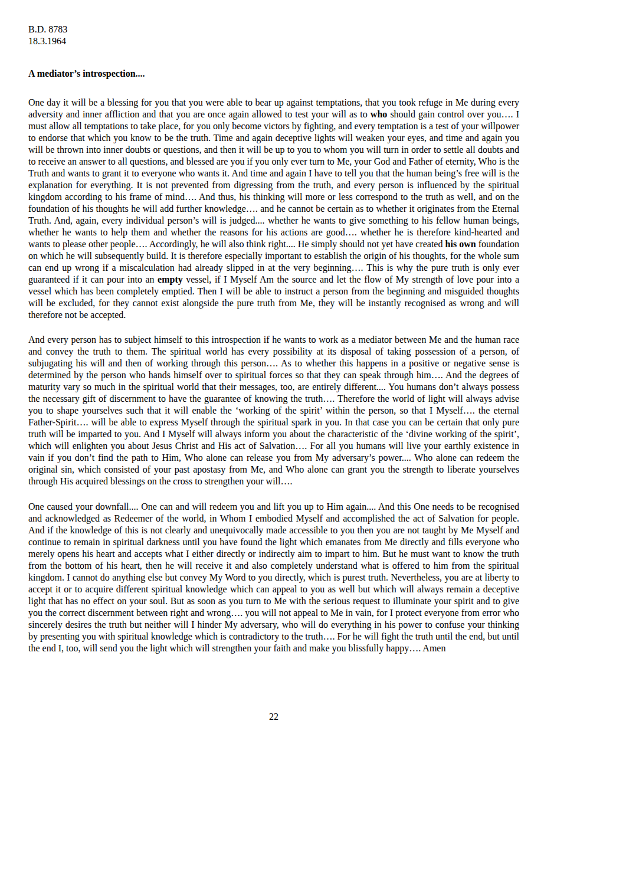B.D. 8783
18.3.1964
A mediator’s introspection....
One day it will be a blessing for you that you were able to bear up against temptations, that you took refuge in Me during every adversity and inner affliction and that you are once again allowed to test your will as to who should gain control over you…. I must allow all temptations to take place, for you only become victors by fighting, and every temptation is a test of your willpower to endorse that which you know to be the truth. Time and again deceptive lights will weaken your eyes, and time and again you will be thrown into inner doubts or questions, and then it will be up to you to whom you will turn in order to settle all doubts and to receive an answer to all questions, and blessed are you if you only ever turn to Me, your God and Father of eternity, Who is the Truth and wants to grant it to everyone who wants it. And time and again I have to tell you that the human being’s free will is the explanation for everything. It is not prevented from digressing from the truth, and every person is influenced by the spiritual kingdom according to his frame of mind…. And thus, his thinking will more or less correspond to the truth as well, and on the foundation of his thoughts he will add further knowledge…. and he cannot be certain as to whether it originates from the Eternal Truth. And, again, every individual person’s will is judged.... whether he wants to give something to his fellow human beings, whether he wants to help them and whether the reasons for his actions are good…. whether he is therefore kind-hearted and wants to please other people…. Accordingly, he will also think right.... He simply should not yet have created his own foundation on which he will subsequently build. It is therefore especially important to establish the origin of his thoughts, for the whole sum can end up wrong if a miscalculation had already slipped in at the very beginning…. This is why the pure truth is only ever guaranteed if it can pour into an empty vessel, if I Myself Am the source and let the flow of My strength of love pour into a vessel which has been completely emptied. Then I will be able to instruct a person from the beginning and misguided thoughts will be excluded, for they cannot exist alongside the pure truth from Me, they will be instantly recognised as wrong and will therefore not be accepted.
And every person has to subject himself to this introspection if he wants to work as a mediator between Me and the human race and convey the truth to them. The spiritual world has every possibility at its disposal of taking possession of a person, of subjugating his will and then of working through this person…. As to whether this happens in a positive or negative sense is determined by the person who hands himself over to spiritual forces so that they can speak through him…. And the degrees of maturity vary so much in the spiritual world that their messages, too, are entirely different.... You humans don’t always possess the necessary gift of discernment to have the guarantee of knowing the truth…. Therefore the world of light will always advise you to shape yourselves such that it will enable the ‘working of the spirit’ within the person, so that I Myself…. the eternal Father-Spirit…. will be able to express Myself through the spiritual spark in you. In that case you can be certain that only pure truth will be imparted to you. And I Myself will always inform you about the characteristic of the ‘divine working of the spirit’, which will enlighten you about Jesus Christ and His act of Salvation…. For all you humans will live your earthly existence in vain if you don’t find the path to Him, Who alone can release you from My adversary’s power.... Who alone can redeem the original sin, which consisted of your past apostasy from Me, and Who alone can grant you the strength to liberate yourselves through His acquired blessings on the cross to strengthen your will….
One caused your downfall.... One can and will redeem you and lift you up to Him again.... And this One needs to be recognised and acknowledged as Redeemer of the world, in Whom I embodied Myself and accomplished the act of Salvation for people. And if the knowledge of this is not clearly and unequivocally made accessible to you then you are not taught by Me Myself and continue to remain in spiritual darkness until you have found the light which emanates from Me directly and fills everyone who merely opens his heart and accepts what I either directly or indirectly aim to impart to him. But he must want to know the truth from the bottom of his heart, then he will receive it and also completely understand what is offered to him from the spiritual kingdom. I cannot do anything else but convey My Word to you directly, which is purest truth. Nevertheless, you are at liberty to accept it or to acquire different spiritual knowledge which can appeal to you as well but which will always remain a deceptive light that has no effect on your soul. But as soon as you turn to Me with the serious request to illuminate your spirit and to give you the correct discernment between right and wrong…. you will not appeal to Me in vain, for I protect everyone from error who sincerely desires the truth but neither will I hinder My adversary, who will do everything in his power to confuse your thinking by presenting you with spiritual knowledge which is contradictory to the truth…. For he will fight the truth until the end, but until the end I, too, will send you the light which will strengthen your faith and make you blissfully happy…. Amen
22